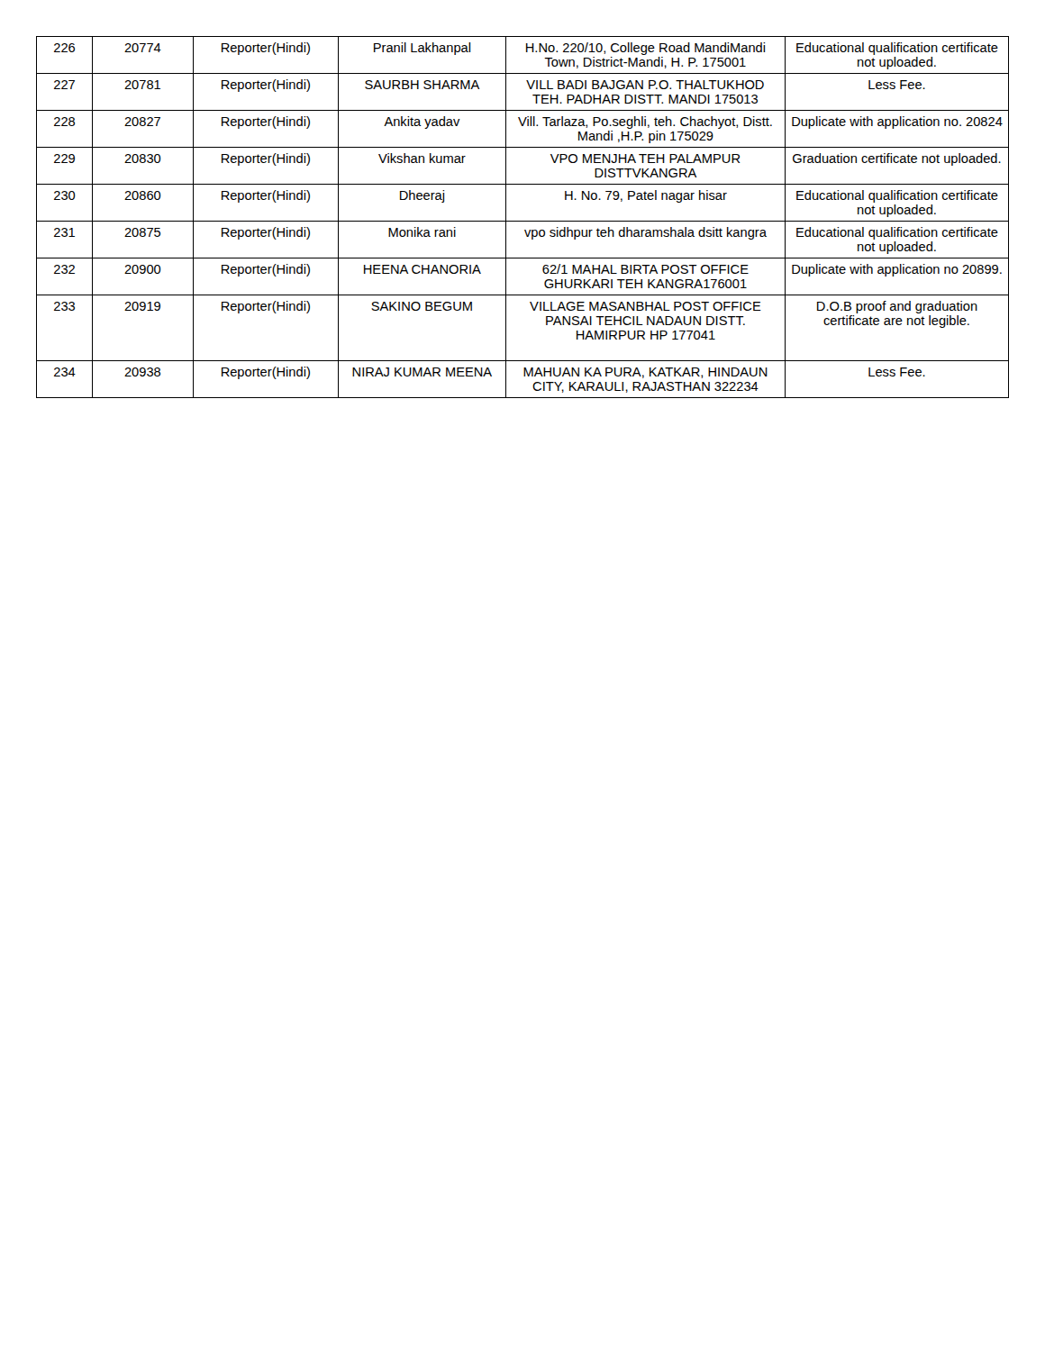| 226 | 20774 | Reporter(Hindi) | Pranil Lakhanpal | H.No. 220/10, College Road MandiMandi Town, District-Mandi, H. P. 175001 | Educational qualification certificate not uploaded. |
| 227 | 20781 | Reporter(Hindi) | SAURBH SHARMA | VILL BADI BAJGAN P.O. THALTUKHOD TEH. PADHAR DISTT. MANDI 175013 | Less Fee. |
| 228 | 20827 | Reporter(Hindi) | Ankita yadav | Vill. Tarlaza, Po.seghli, teh. Chachyot, Distt. Mandi ,H.P. pin 175029 | Duplicate with application no. 20824 |
| 229 | 20830 | Reporter(Hindi) | Vikshan kumar | VPO MENJHA TEH PALAMPUR DISTTVKANGRA | Graduation certificate not uploaded. |
| 230 | 20860 | Reporter(Hindi) | Dheeraj | H. No. 79, Patel nagar hisar | Educational qualification certificate not uploaded. |
| 231 | 20875 | Reporter(Hindi) | Monika rani | vpo sidhpur teh dharamshala dsitt kangra | Educational qualification certificate not uploaded. |
| 232 | 20900 | Reporter(Hindi) | HEENA CHANORIA | 62/1 MAHAL BIRTA POST OFFICE GHURKARI TEH KANGRA176001 | Duplicate with application no 20899. |
| 233 | 20919 | Reporter(Hindi) | SAKINO BEGUM | VILLAGE MASANBHAL POST OFFICE PANSAI TEHCIL NADAUN DISTT. HAMIRPUR HP 177041 | D.O.B proof and graduation certificate are not legible. |
| 234 | 20938 | Reporter(Hindi) | NIRAJ KUMAR MEENA | MAHUAN KA PURA, KATKAR, HINDAUN CITY, KARAULI, RAJASTHAN 322234 | Less Fee. |